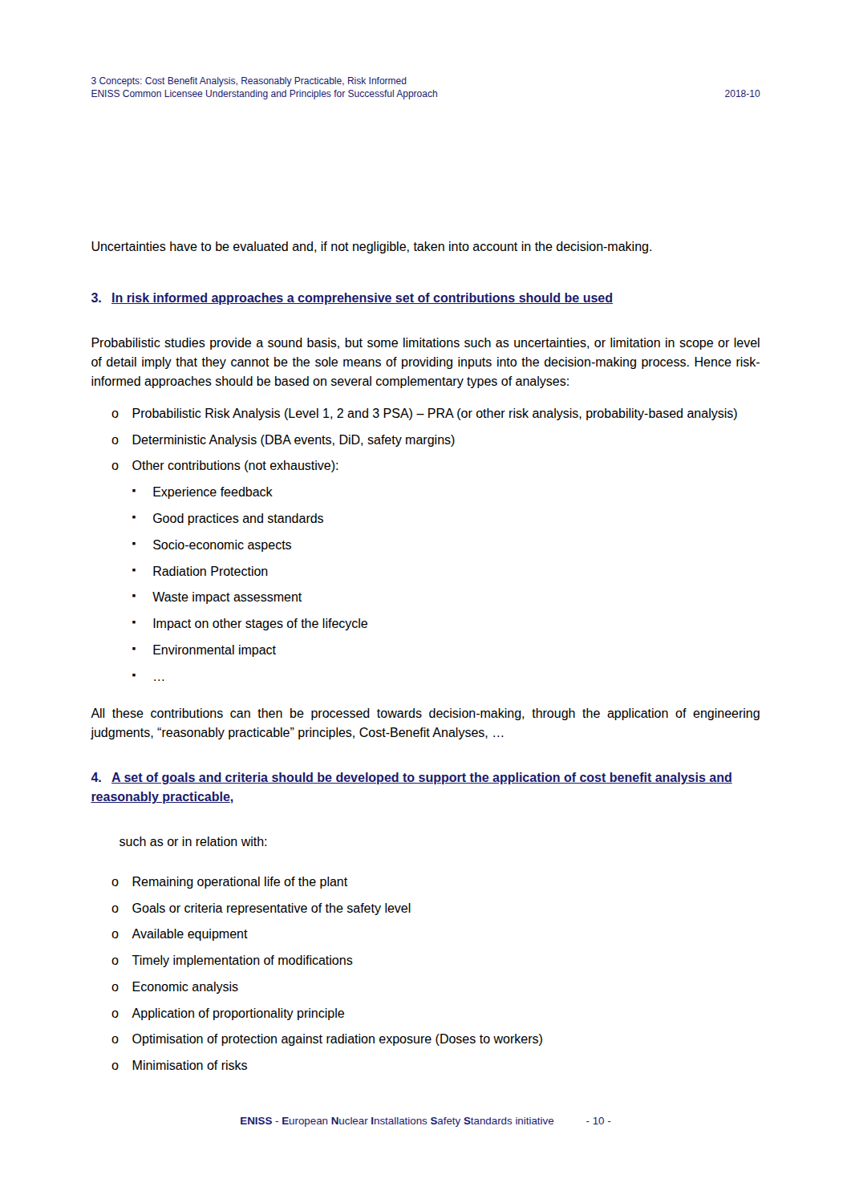3 Concepts: Cost Benefit Analysis, Reasonably Practicable, Risk Informed
ENISS Common Licensee Understanding and Principles for Successful Approach
2018-10
Uncertainties have to be evaluated and, if not negligible, taken into account in the decision-making.
3. In risk informed approaches a comprehensive set of contributions should be used
Probabilistic studies provide a sound basis, but some limitations such as uncertainties, or limitation in scope or level of detail imply that they cannot be the sole means of providing inputs into the decision-making process. Hence risk-informed approaches should be based on several complementary types of analyses:
Probabilistic Risk Analysis (Level 1, 2 and 3 PSA) – PRA (or other risk analysis, probability-based analysis)
Deterministic Analysis (DBA events, DiD, safety margins)
Other contributions (not exhaustive):
Experience feedback
Good practices and standards
Socio-economic aspects
Radiation Protection
Waste impact assessment
Impact on other stages of the lifecycle
Environmental impact
…
All these contributions can then be processed towards decision-making, through the application of engineering judgments, “reasonably practicable” principles, Cost-Benefit Analyses, …
4. A set of goals and criteria should be developed to support the application of cost benefit analysis and reasonably practicable,
such as or in relation with:
Remaining operational life of the plant
Goals or criteria representative of the safety level
Available equipment
Timely implementation of modifications
Economic analysis
Application of proportionality principle
Optimisation of protection against radiation exposure (Doses to workers)
Minimisation of risks
ENISS - European Nuclear Installations Safety Standards initiative
- 10 -